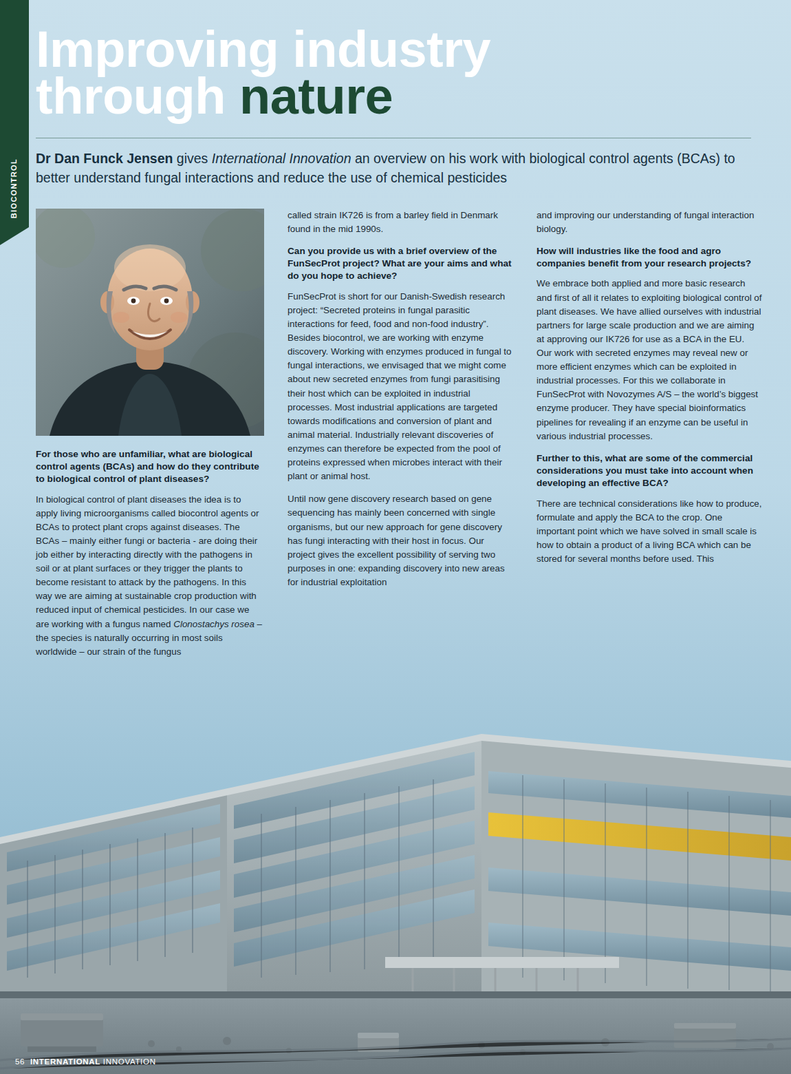BIOCONTROL
Improving industry
through nature
Dr Dan Funck Jensen gives International Innovation an overview on his work with biological control agents (BCAs) to better understand fungal interactions and reduce the use of chemical pesticides
For those who are unfamiliar, what are biological control agents (BCAs) and how do they contribute to biological control of plant diseases?
In biological control of plant diseases the idea is to apply living microorganisms called biocontrol agents or BCAs to protect plant crops against diseases. The BCAs – mainly either fungi or bacteria - are doing their job either by interacting directly with the pathogens in soil or at plant surfaces or they trigger the plants to become resistant to attack by the pathogens. In this way we are aiming at sustainable crop production with reduced input of chemical pesticides. In our case we are working with a fungus named Clonostachys rosea – the species is naturally occurring in most soils worldwide – our strain of the fungus
called strain IK726 is from a barley field in Denmark found in the mid 1990s.
Can you provide us with a brief overview of the FunSecProt project? What are your aims and what do you hope to achieve?
FunSecProt is short for our Danish-Swedish research project: “Secreted proteins in fungal parasitic interactions for feed, food and non-food industry”. Besides biocontrol, we are working with enzyme discovery. Working with enzymes produced in fungal to fungal interactions, we envisaged that we might come about new secreted enzymes from fungi parasitising their host which can be exploited in industrial processes. Most industrial applications are targeted towards modifications and conversion of plant and animal material. Industrially relevant discoveries of enzymes can therefore be expected from the pool of proteins expressed when microbes interact with their plant or animal host.
Until now gene discovery research based on gene sequencing has mainly been concerned with single organisms, but our new approach for gene discovery has fungi interacting with their host in focus. Our project gives the excellent possibility of serving two purposes in one: expanding discovery into new areas for industrial exploitation
and improving our understanding of fungal interaction biology.
How will industries like the food and agro companies benefit from your research projects?
We embrace both applied and more basic research and first of all it relates to exploiting biological control of plant diseases. We have allied ourselves with industrial partners for large scale production and we are aiming at approving our IK726 for use as a BCA in the EU. Our work with secreted enzymes may reveal new or more efficient enzymes which can be exploited in industrial processes. For this we collaborate in FunSecProt with Novozymes A/S – the world’s biggest enzyme producer. They have special bioinformatics pipelines for revealing if an enzyme can be useful in various industrial processes.
Further to this, what are some of the commercial considerations you must take into account when developing an effective BCA?
There are technical considerations like how to produce, formulate and apply the BCA to the crop. One important point which we have solved in small scale is how to obtain a product of a living BCA which can be stored for several months before used. This
56 INTERNATIONAL INNOVATION